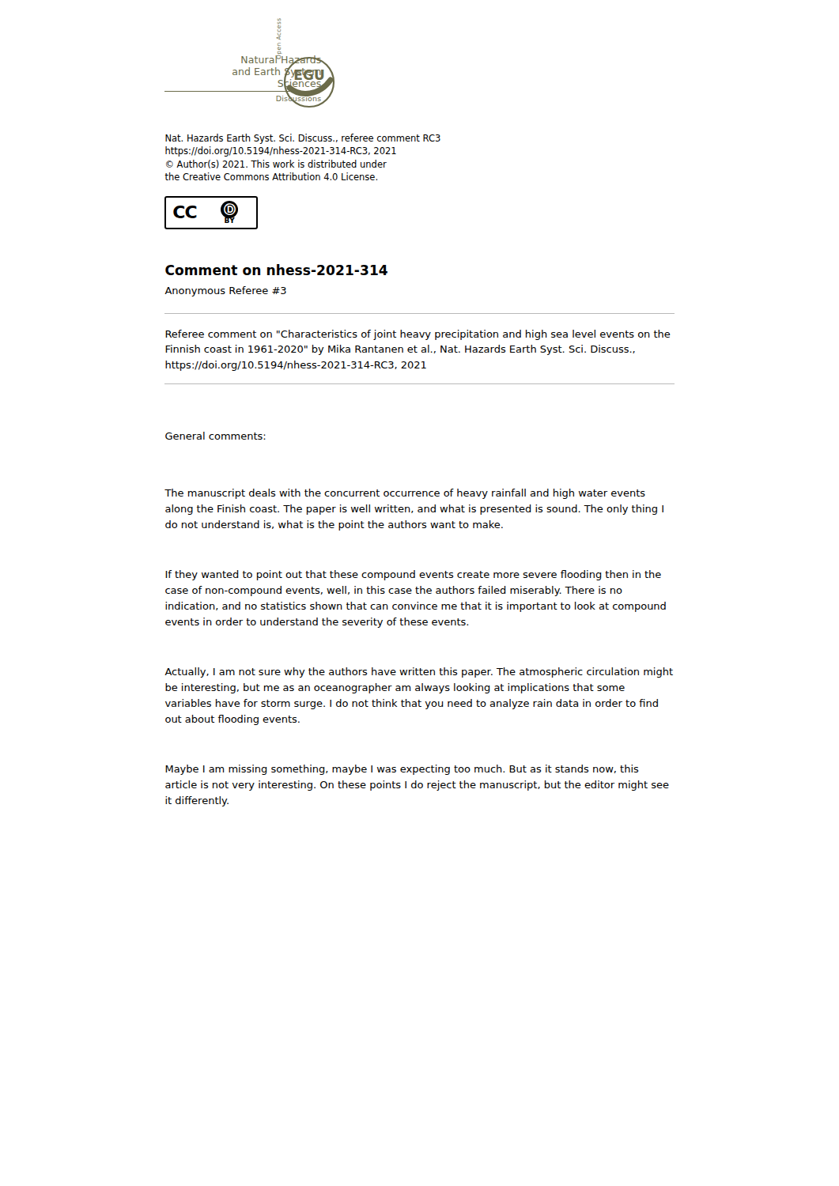Natural Hazards and Earth System Sciences
Discussions
Open Access
EGU
Nat. Hazards Earth Syst. Sci. Discuss., referee comment RC3
https://doi.org/10.5194/nhess-2021-314-RC3, 2021
© Author(s) 2021. This work is distributed under
the Creative Commons Attribution 4.0 License.
CC
Ⓓ
BY
Comment on nhess-2021-314
Anonymous Referee #3
Referee comment on "Characteristics of joint heavy precipitation and high sea level events on the Finnish coast in 1961-2020" by Mika Rantanen et al., Nat. Hazards Earth Syst. Sci. Discuss., https://doi.org/10.5194/nhess-2021-314-RC3, 2021
General comments:
The manuscript deals with the concurrent occurrence of heavy rainfall and high water events along the Finish coast. The paper is well written, and what is presented is sound. The only thing I do not understand is, what is the point the authors want to make.
If they wanted to point out that these compound events create more severe flooding then in the case of non-compound events, well, in this case the authors failed miserably. There is no indication, and no statistics shown that can convince me that it is important to look at compound events in order to understand the severity of these events.
Actually, I am not sure why the authors have written this paper. The atmospheric circulation might be interesting, but me as an oceanographer am always looking at implications that some variables have for storm surge. I do not think that you need to analyze rain data in order to find out about flooding events.
Maybe I am missing something, maybe I was expecting too much. But as it stands now, this article is not very interesting. On these points I do reject the manuscript, but the editor might see it differently.